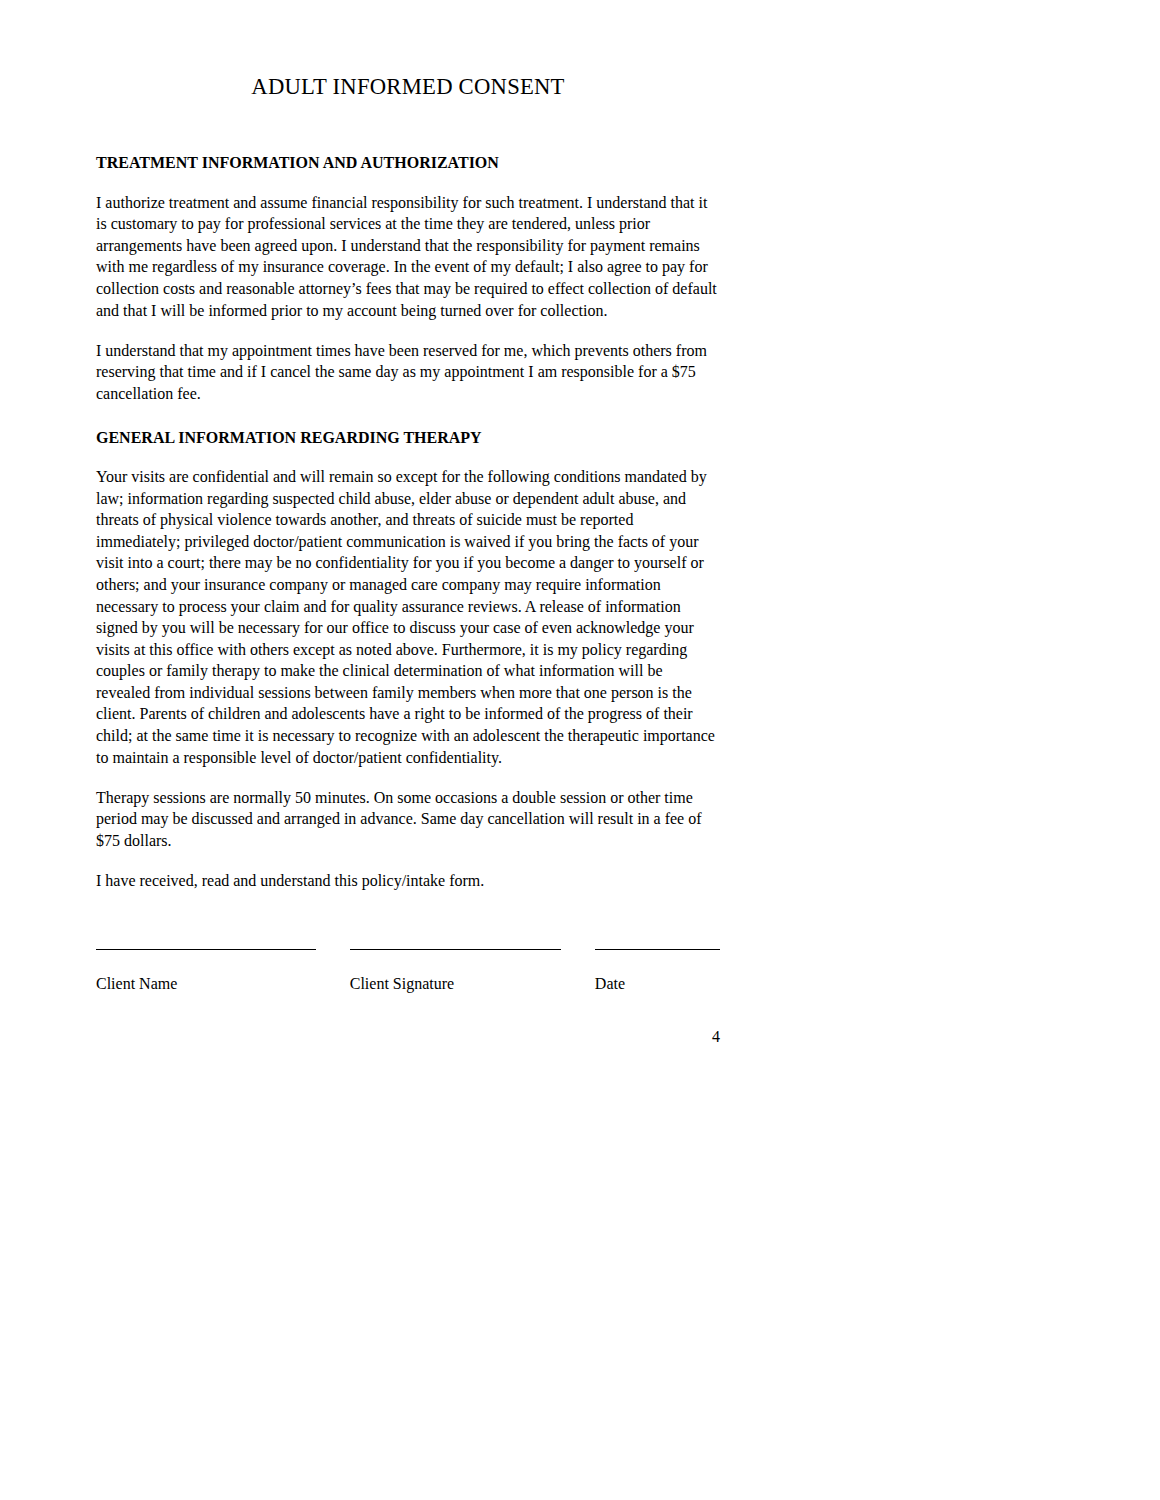ADULT INFORMED CONSENT
TREATMENT INFORMATION AND AUTHORIZATION
I authorize treatment and assume financial responsibility for such treatment. I understand that it is customary to pay for professional services at the time they are tendered, unless prior arrangements have been agreed upon. I understand that the responsibility for payment remains with me regardless of my insurance coverage. In the event of my default; I also agree to pay for collection costs and reasonable attorney’s fees that may be required to effect collection of default and that I will be informed prior to my account being turned over for collection.
I understand that my appointment times have been reserved for me, which prevents others from reserving that time and if I cancel the same day as my appointment I am responsible for a $75 cancellation fee.
GENERAL INFORMATION REGARDING THERAPY
Your visits are confidential and will remain so except for the following conditions mandated by law; information regarding suspected child abuse, elder abuse or dependent adult abuse, and threats of physical violence towards another, and threats of suicide must be reported immediately; privileged doctor/patient communication is waived if you bring the facts of your visit into a court; there may be no confidentiality for you if you become a danger to yourself or others; and your insurance company or managed care company may require information necessary to process your claim and for quality assurance reviews. A release of information signed by you will be necessary for our office to discuss your case of even acknowledge your visits at this office with others except as noted above. Furthermore, it is my policy regarding couples or family therapy to make the clinical determination of what information will be revealed from individual sessions between family members when more that one person is the client. Parents of children and adolescents have a right to be informed of the progress of their child; at the same time it is necessary to recognize with an adolescent the therapeutic importance to maintain a responsible level of doctor/patient confidentiality.
Therapy sessions are normally 50 minutes. On some occasions a double session or other time period may be discussed and arranged in advance. Same day cancellation will result in a fee of $75 dollars.
I have received, read and understand this policy/intake form.
Client Name Client Signature Date
4